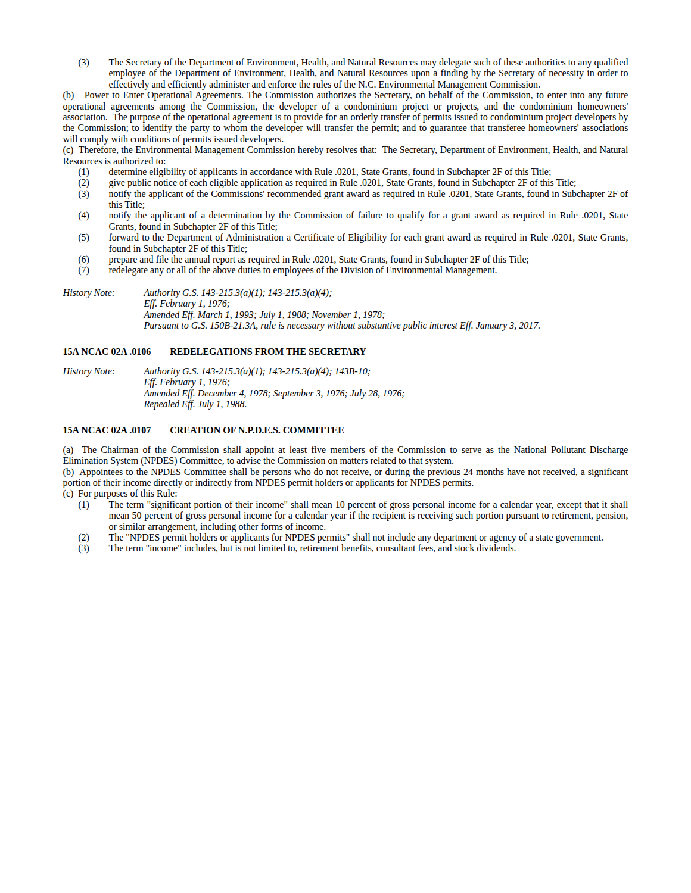(3)
The Secretary of the Department of Environment, Health, and Natural Resources may delegate such of these authorities to any qualified employee of the Department of Environment, Health, and Natural Resources upon a finding by the Secretary of necessity in order to effectively and efficiently administer and enforce the rules of the N.C. Environmental Management Commission.
(b) Power to Enter Operational Agreements. The Commission authorizes the Secretary, on behalf of the Commission, to enter into any future operational agreements among the Commission, the developer of a condominium project or projects, and the condominium homeowners' association. The purpose of the operational agreement is to provide for an orderly transfer of permits issued to condominium project developers by the Commission; to identify the party to whom the developer will transfer the permit; and to guarantee that transferee homeowners' associations will comply with conditions of permits issued developers.
(c) Therefore, the Environmental Management Commission hereby resolves that: The Secretary, Department of Environment, Health, and Natural Resources is authorized to:
(1)
determine eligibility of applicants in accordance with Rule .0201, State Grants, found in Subchapter 2F of this Title;
(2)
give public notice of each eligible application as required in Rule .0201, State Grants, found in Subchapter 2F of this Title;
(3)
notify the applicant of the Commissions' recommended grant award as required in Rule .0201, State Grants, found in Subchapter 2F of this Title;
(4)
notify the applicant of a determination by the Commission of failure to qualify for a grant award as required in Rule .0201, State Grants, found in Subchapter 2F of this Title;
(5)
forward to the Department of Administration a Certificate of Eligibility for each grant award as required in Rule .0201, State Grants, found in Subchapter 2F of this Title;
(6)
prepare and file the annual report as required in Rule .0201, State Grants, found in Subchapter 2F of this Title;
(7)
redelegate any or all of the above duties to employees of the Division of Environmental Management.
History Note:
Authority G.S. 143-215.3(a)(1); 143-215.3(a)(4);
Eff. February 1, 1976;
Amended Eff. March 1, 1993; July 1, 1988; November 1, 1978;
Pursuant to G.S. 150B-21.3A, rule is necessary without substantive public interest Eff. January 3, 2017.
15A NCAC 02A .0106 REDELEGATIONS FROM THE SECRETARY
History Note:
Authority G.S. 143-215.3(a)(1); 143-215.3(a)(4); 143B-10;
Eff. February 1, 1976;
Amended Eff. December 4, 1978; September 3, 1976; July 28, 1976;
Repealed Eff. July 1, 1988.
15A NCAC 02A .0107 CREATION OF N.P.D.E.S. COMMITTEE
(a) The Chairman of the Commission shall appoint at least five members of the Commission to serve as the National Pollutant Discharge Elimination System (NPDES) Committee, to advise the Commission on matters related to that system.
(b) Appointees to the NPDES Committee shall be persons who do not receive, or during the previous 24 months have not received, a significant portion of their income directly or indirectly from NPDES permit holders or applicants for NPDES permits.
(c) For purposes of this Rule:
(1)
The term "significant portion of their income" shall mean 10 percent of gross personal income for a calendar year, except that it shall mean 50 percent of gross personal income for a calendar year if the recipient is receiving such portion pursuant to retirement, pension, or similar arrangement, including other forms of income.
(2)
The "NPDES permit holders or applicants for NPDES permits" shall not include any department or agency of a state government.
(3)
The term "income" includes, but is not limited to, retirement benefits, consultant fees, and stock dividends.